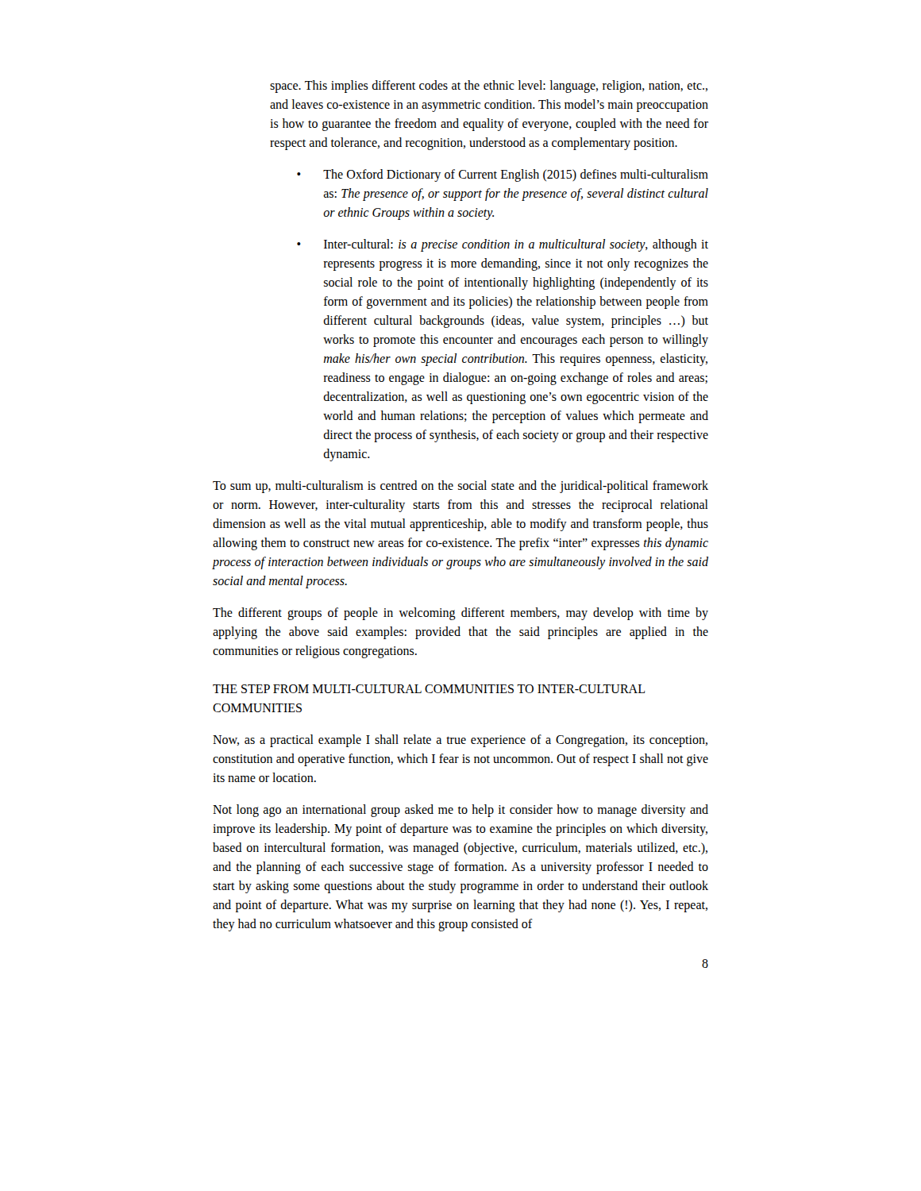space. This implies different codes at the ethnic level: language, religion, nation, etc., and leaves co-existence in an asymmetric condition. This model’s main preoccupation is how to guarantee the freedom and equality of everyone, coupled with the need for respect and tolerance, and recognition, understood as a complementary position.
The Oxford Dictionary of Current English (2015) defines multi-culturalism as: The presence of, or support for the presence of, several distinct cultural or ethnic Groups within a society.
Inter-cultural: is a precise condition in a multicultural society, although it represents progress it is more demanding, since it not only recognizes the social role to the point of intentionally highlighting (independently of its form of government and its policies) the relationship between people from different cultural backgrounds (ideas, value system, principles …) but works to promote this encounter and encourages each person to willingly make his/her own special contribution. This requires openness, elasticity, readiness to engage in dialogue: an on-going exchange of roles and areas; decentralization, as well as questioning one’s own egocentric vision of the world and human relations; the perception of values which permeate and direct the process of synthesis, of each society or group and their respective dynamic.
To sum up, multi-culturalism is centred on the social state and the juridical-political framework or norm. However, inter-culturality starts from this and stresses the reciprocal relational dimension as well as the vital mutual apprenticeship, able to modify and transform people, thus allowing them to construct new areas for co-existence. The prefix “inter” expresses this dynamic process of interaction between individuals or groups who are simultaneously involved in the said social and mental process.
The different groups of people in welcoming different members, may develop with time by applying the above said examples: provided that the said principles are applied in the communities or religious congregations.
The step from multi-cultural communities to inter-cultural communities
Now, as a practical example I shall relate a true experience of a Congregation, its conception, constitution and operative function, which I fear is not uncommon. Out of respect I shall not give its name or location.
Not long ago an international group asked me to help it consider how to manage diversity and improve its leadership. My point of departure was to examine the principles on which diversity, based on intercultural formation, was managed (objective, curriculum, materials utilized, etc.), and the planning of each successive stage of formation. As a university professor I needed to start by asking some questions about the study programme in order to understand their outlook and point of departure. What was my surprise on learning that they had none (!). Yes, I repeat, they had no curriculum whatsoever and this group consisted of
8